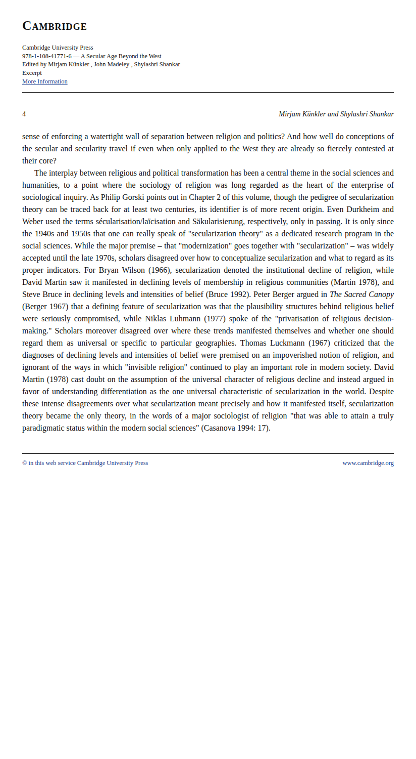Cambridge
Cambridge University Press
978-1-108-41771-6 — A Secular Age Beyond the West
Edited by Mirjam Künkler , John Madeley , Shylashri Shankar
Excerpt
More Information
4 Mirjam Künkler and Shylashri Shankar
sense of enforcing a watertight wall of separation between religion and politics? And how well do conceptions of the secular and secularity travel if even when only applied to the West they are already so fiercely contested at their core?
The interplay between religious and political transformation has been a central theme in the social sciences and humanities, to a point where the sociology of religion was long regarded as the heart of the enterprise of sociological inquiry. As Philip Gorski points out in Chapter 2 of this volume, though the pedigree of secularization theory can be traced back for at least two centuries, its identifier is of more recent origin. Even Durkheim and Weber used the terms sécularisation/laïcisation and Säkularisierung, respectively, only in passing. It is only since the 1940s and 1950s that one can really speak of "secularization theory" as a dedicated research program in the social sciences. While the major premise – that "modernization" goes together with "secularization" – was widely accepted until the late 1970s, scholars disagreed over how to conceptualize secularization and what to regard as its proper indicators. For Bryan Wilson (1966), secularization denoted the institutional decline of religion, while David Martin saw it manifested in declining levels of membership in religious communities (Martin 1978), and Steve Bruce in declining levels and intensities of belief (Bruce 1992). Peter Berger argued in The Sacred Canopy (Berger 1967) that a defining feature of secularization was that the plausibility structures behind religious belief were seriously compromised, while Niklas Luhmann (1977) spoke of the "privatisation of religious decision-making." Scholars moreover disagreed over where these trends manifested themselves and whether one should regard them as universal or specific to particular geographies. Thomas Luckmann (1967) criticized that the diagnoses of declining levels and intensities of belief were premised on an impoverished notion of religion, and ignorant of the ways in which "invisible religion" continued to play an important role in modern society. David Martin (1978) cast doubt on the assumption of the universal character of religious decline and instead argued in favor of understanding differentiation as the one universal characteristic of secularization in the world. Despite these intense disagreements over what secularization meant precisely and how it manifested itself, secularization theory became the only theory, in the words of a major sociologist of religion "that was able to attain a truly paradigmatic status within the modern social sciences" (Casanova 1994: 17).
© in this web service Cambridge University Press www.cambridge.org